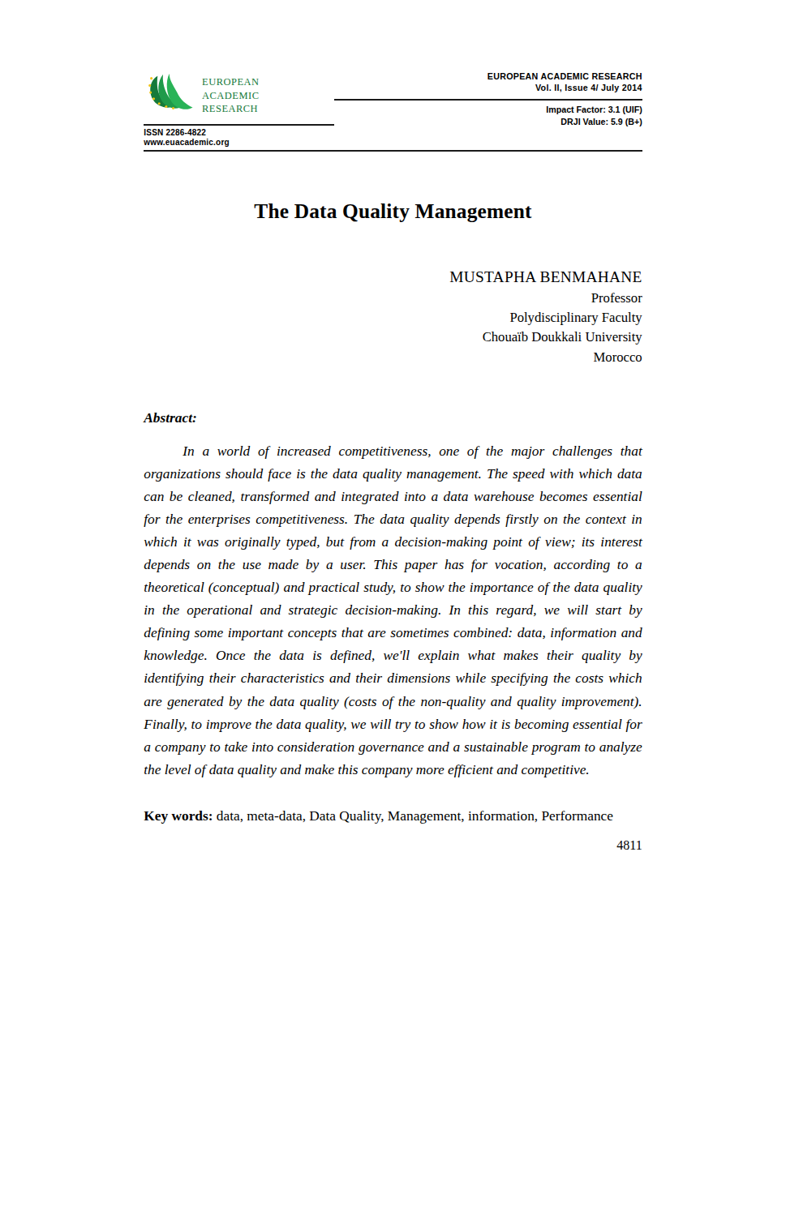ISSN 2286-4822
www.euacademic.org
EUROPEAN ACADEMIC RESEARCH
Vol. II, Issue 4/ July 2014
Impact Factor: 3.1 (UIF)
DRJI Value: 5.9 (B+)
The Data Quality Management
MUSTAPHA BENMAHANE
Professor
Polydisciplinary Faculty
Chouaïb Doukkali University
Morocco
Abstract:
In a world of increased competitiveness, one of the major challenges that organizations should face is the data quality management. The speed with which data can be cleaned, transformed and integrated into a data warehouse becomes essential for the enterprises competitiveness. The data quality depends firstly on the context in which it was originally typed, but from a decision-making point of view; its interest depends on the use made by a user. This paper has for vocation, according to a theoretical (conceptual) and practical study, to show the importance of the data quality in the operational and strategic decision-making. In this regard, we will start by defining some important concepts that are sometimes combined: data, information and knowledge. Once the data is defined, we'll explain what makes their quality by identifying their characteristics and their dimensions while specifying the costs which are generated by the data quality (costs of the non-quality and quality improvement). Finally, to improve the data quality, we will try to show how it is becoming essential for a company to take into consideration governance and a sustainable program to analyze the level of data quality and make this company more efficient and competitive.
Key words: data, meta-data, Data Quality, Management, information, Performance
4811